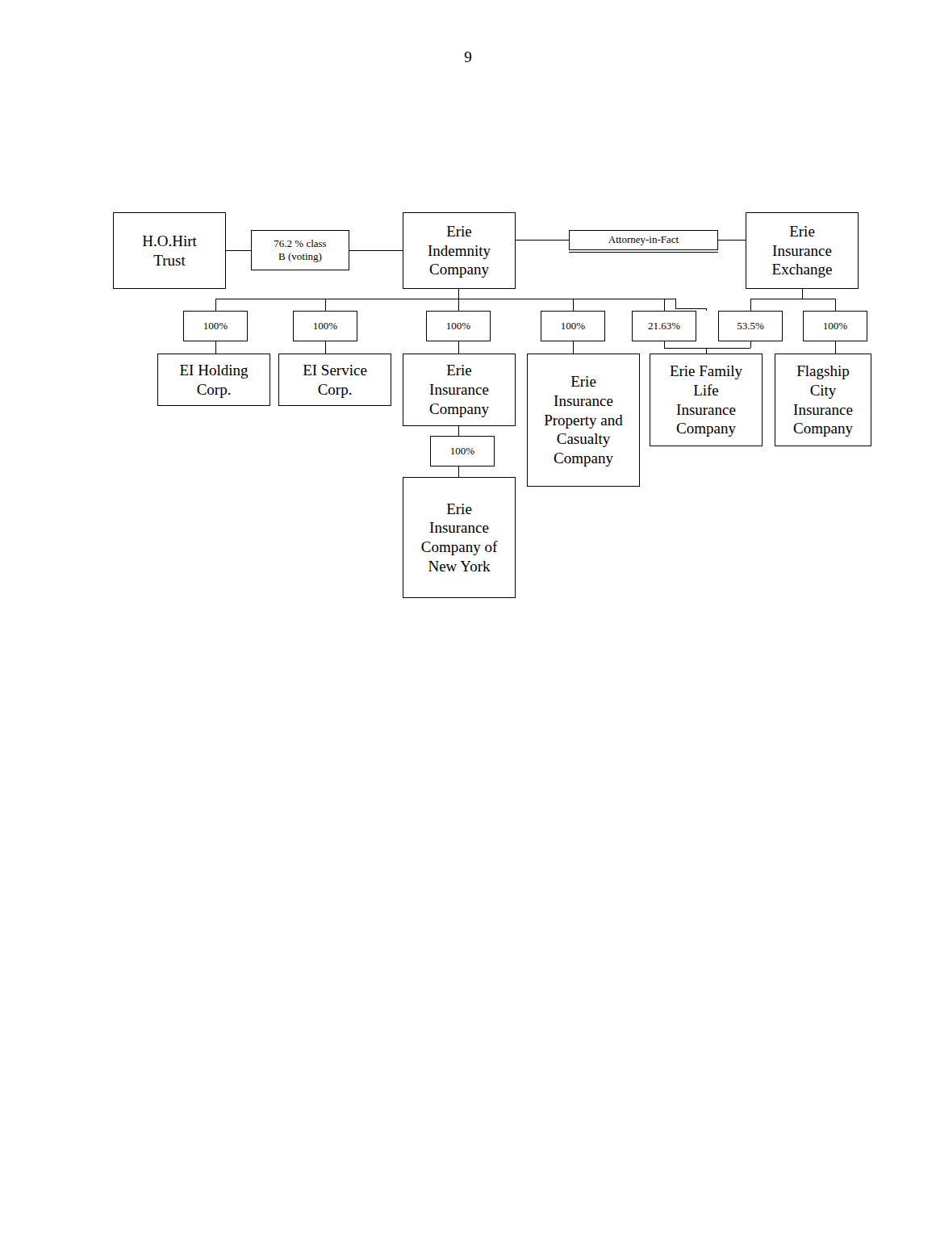9
H.O.Hirt
Trust
Erie
Indemnity
Company
Erie
Insurance
Exchange
76.2 % class
B (voting)
Attorney-in-Fact
100%
100%
100%
100%
21.63%
53.5%
100%
EI Holding
Corp.
EI Service
Corp.
Erie
Insurance
Company
Erie
Insurance
Property and
Casualty
Company
Erie Family
Life
Insurance
Company
Flagship
City
Insurance
Company
100%
Erie
Insurance
Company of
New York